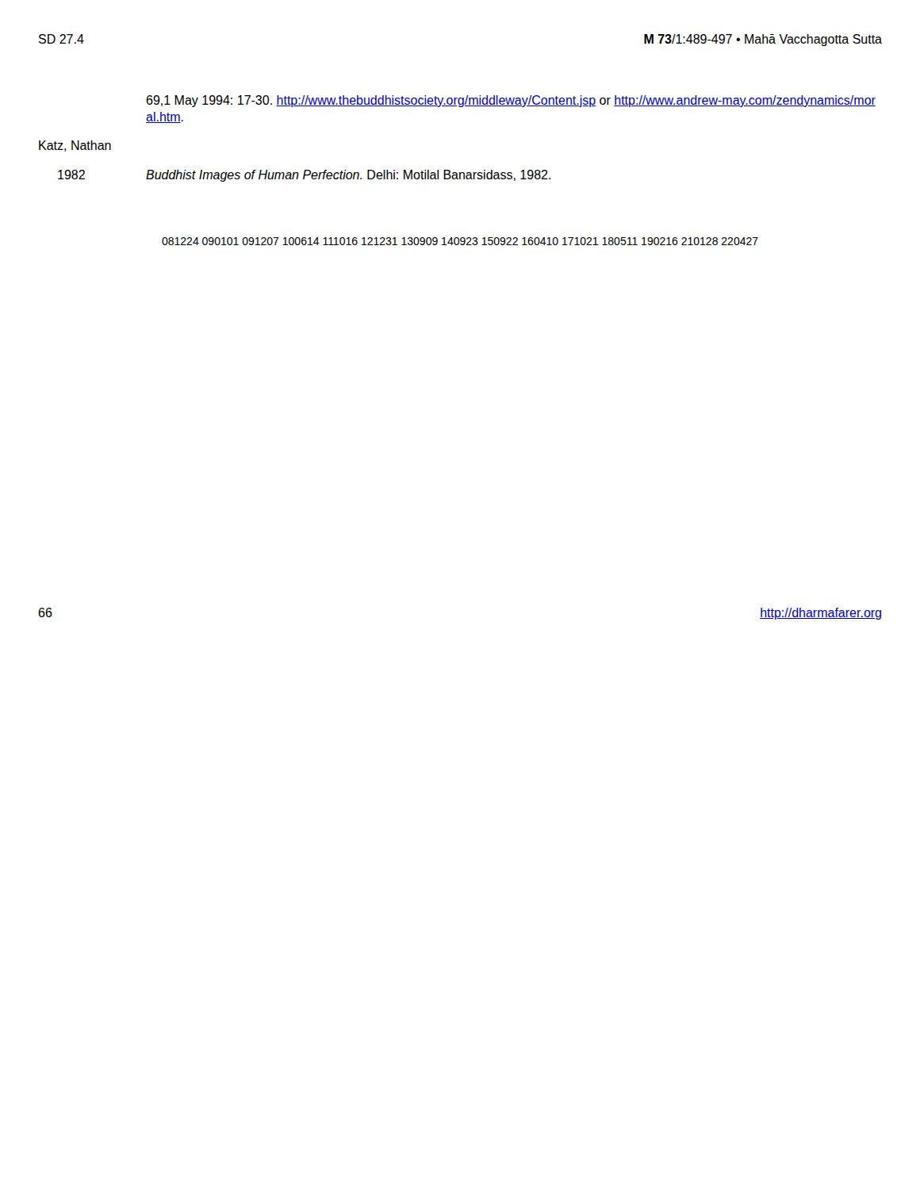SD 27.4
M 73/1:489-497 • Mahā Vacchagotta Sutta
69,1 May 1994: 17-30. http://www.thebuddhistsociety.org/middleway/Content.jsp or http://www.andrew-may.com/zendynamics/moral.htm.
Katz, Nathan
1982
Buddhist Images of Human Perfection. Delhi: Motilal Banarsidass, 1982.
081224 090101 091207 100614 111016 121231 130909 140923 150922 160410 171021 180511 190216 210128 220427
66
http://dharmafarer.org